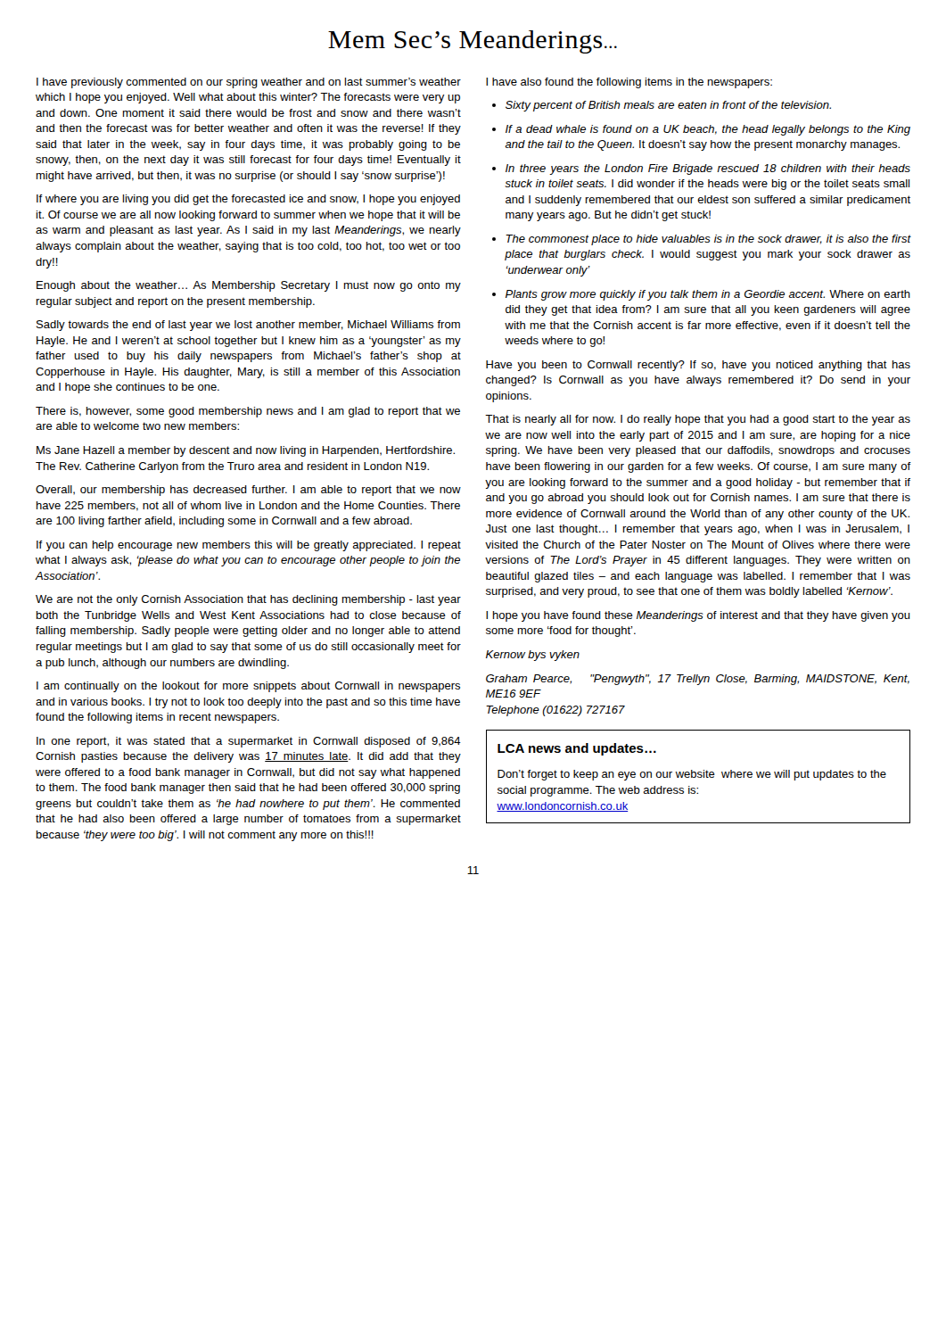Mem Sec’s Meanderings...
I have previously commented on our spring weather and on last summer’s weather which I hope you enjoyed. Well what about this winter? The forecasts were very up and down. One moment it said there would be frost and snow and there wasn’t and then the forecast was for better weather and often it was the reverse! If they said that later in the week, say in four days time, it was probably going to be snowy, then, on the next day it was still forecast for four days time! Eventually it might have arrived, but then, it was no surprise (or should I say ‘snow surprise’)!
If where you are living you did get the forecasted ice and snow, I hope you enjoyed it. Of course we are all now looking forward to summer when we hope that it will be as warm and pleasant as last year. As I said in my last Meanderings, we nearly always complain about the weather, saying that is too cold, too hot, too wet or too dry!!
Enough about the weather… As Membership Secretary I must now go onto my regular subject and report on the present membership.
Sadly towards the end of last year we lost another member, Michael Williams from Hayle. He and I weren’t at school together but I knew him as a ‘youngster’ as my father used to buy his daily newspapers from Michael’s father’s shop at Copperhouse in Hayle. His daughter, Mary, is still a member of this Association and I hope she continues to be one.
There is, however, some good membership news and I am glad to report that we are able to welcome two new members:
Ms Jane Hazell a member by descent and now living in Harpenden, Hertfordshire.
The Rev. Catherine Carlyon from the Truro area and resident in London N19.
Overall, our membership has decreased further. I am able to report that we now have 225 members, not all of whom live in London and the Home Counties. There are 100 living farther afield, including some in Cornwall and a few abroad.
If you can help encourage new members this will be greatly appreciated. I repeat what I always ask, ‘please do what you can to encourage other people to join the Association’.
We are not the only Cornish Association that has declining membership - last year both the Tunbridge Wells and West Kent Associations had to close because of falling membership. Sadly people were getting older and no longer able to attend regular meetings but I am glad to say that some of us do still occasionally meet for a pub lunch, although our numbers are dwindling.
I am continually on the lookout for more snippets about Cornwall in newspapers and in various books. I try not to look too deeply into the past and so this time have found the following items in recent newspapers.
In one report, it was stated that a supermarket in Cornwall disposed of 9,864 Cornish pasties because the delivery was 17 minutes late. It did add that they were offered to a food bank manager in Cornwall, but did not say what happened to them. The food bank manager then said that he had been offered 30,000 spring greens but couldn’t take them as ‘he had nowhere to put them’. He commented that he had also been offered a large number of tomatoes from a supermarket because ‘they were too big’. I will not comment any more on this!!!
I have also found the following items in the newspapers:
Sixty percent of British meals are eaten in front of the television.
If a dead whale is found on a UK beach, the head legally belongs to the King and the tail to the Queen. It doesn’t say how the present monarchy manages.
In three years the London Fire Brigade rescued 18 children with their heads stuck in toilet seats. I did wonder if the heads were big or the toilet seats small and I suddenly remembered that our eldest son suffered a similar predicament many years ago. But he didn’t get stuck!
The commonest place to hide valuables is in the sock drawer, it is also the first place that burglars check. I would suggest you mark your sock drawer as ‘underwear only’
Plants grow more quickly if you talk them in a Geordie accent. Where on earth did they get that idea from? I am sure that all you keen gardeners will agree with me that the Cornish accent is far more effective, even if it doesn’t tell the weeds where to go!
Have you been to Cornwall recently? If so, have you noticed anything that has changed? Is Cornwall as you have always remembered it? Do send in your opinions.
That is nearly all for now. I do really hope that you had a good start to the year as we are now well into the early part of 2015 and I am sure, are hoping for a nice spring. We have been very pleased that our daffodils, snowdrops and crocuses have been flowering in our garden for a few weeks. Of course, I am sure many of you are looking forward to the summer and a good holiday - but remember that if and you go abroad you should look out for Cornish names. I am sure that there is more evidence of Cornwall around the World than of any other county of the UK. Just one last thought… I remember that years ago, when I was in Jerusalem, I visited the Church of the Pater Noster on The Mount of Olives where there were versions of The Lord’s Prayer in 45 different languages. They were written on beautiful glazed tiles – and each language was labelled. I remember that I was surprised, and very proud, to see that one of them was boldly labelled ‘Kernow’.
I hope you have found these Meanderings of interest and that they have given you some more ‘food for thought’.
Kernow bys vyken
Graham Pearce, "Pengwyth", 17 Trellyn Close, Barming, MAIDSTONE, Kent, ME16 9EF
Telephone (01622) 727167
LCA news and updates…
Don’t forget to keep an eye on our website where we will put updates to the social programme. The web address is:
www.londoncornish.co.uk
11